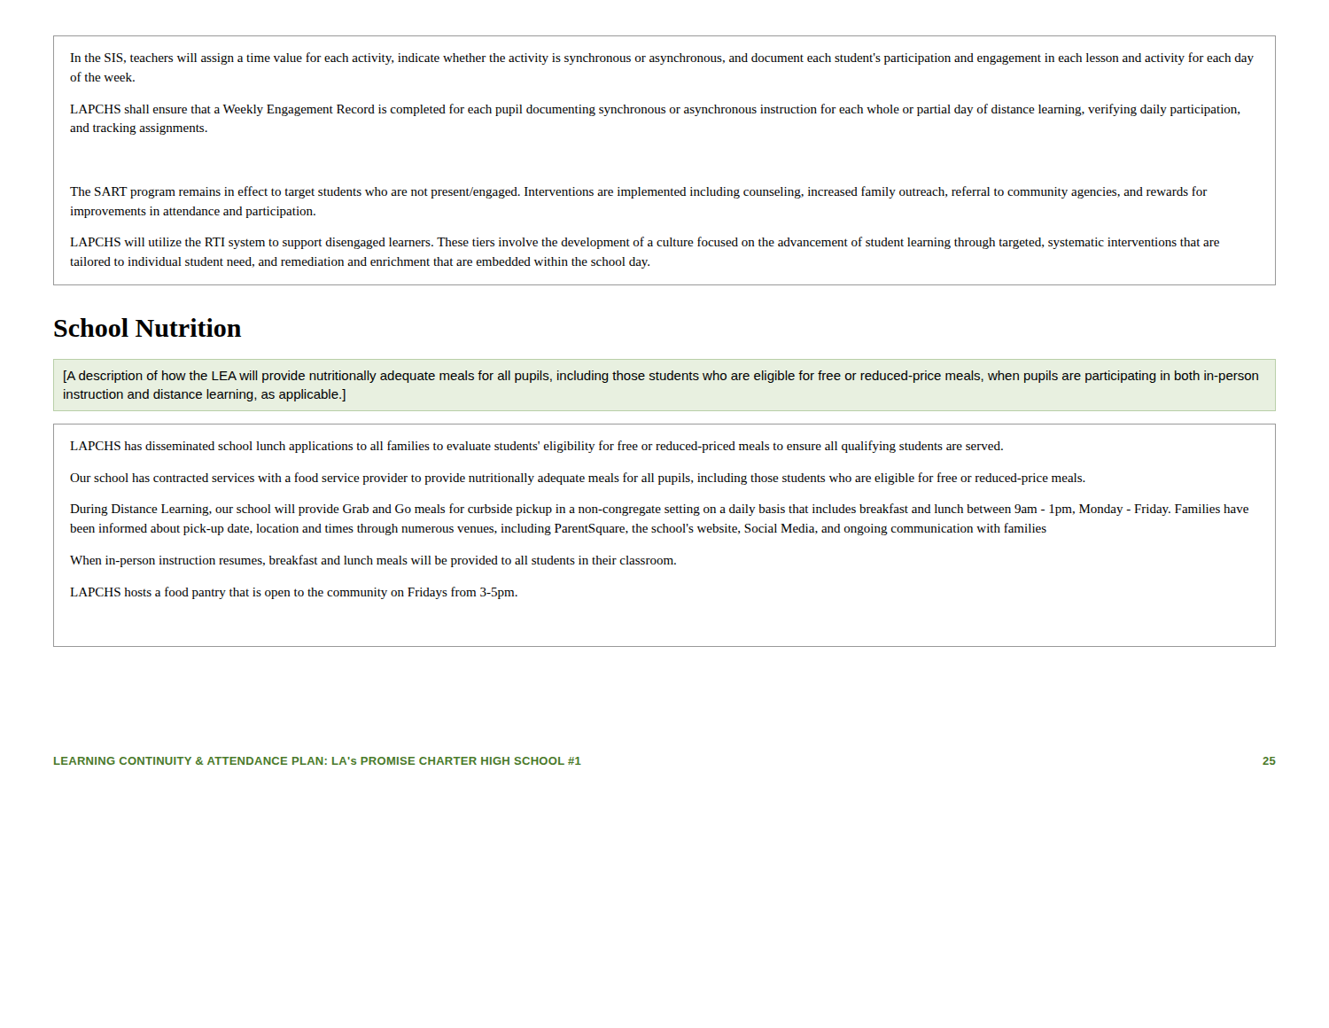In the SIS, teachers will assign a time value for each activity, indicate whether the activity is synchronous or asynchronous, and document each student's participation and engagement in each lesson and activity for each day of the week.
LAPCHS shall ensure that a Weekly Engagement Record is completed for each pupil documenting synchronous or asynchronous instruction for each whole or partial day of distance learning, verifying daily participation, and tracking assignments.
The SART program remains in effect to target students who are not present/engaged. Interventions are implemented including counseling, increased family outreach, referral to community agencies, and rewards for improvements in attendance and participation.
LAPCHS will utilize the RTI system to support disengaged learners. These tiers involve the development of a culture focused on the advancement of student learning through targeted, systematic interventions that are tailored to individual student need, and remediation and enrichment that are embedded within the school day.
School Nutrition
[A description of how the LEA will provide nutritionally adequate meals for all pupils, including those students who are eligible for free or reduced-price meals, when pupils are participating in both in-person instruction and distance learning, as applicable.]
LAPCHS has disseminated school lunch applications to all families to evaluate students' eligibility for free or reduced-priced meals to ensure all qualifying students are served.
Our school has contracted services with a food service provider to provide nutritionally adequate meals for all pupils, including those students who are eligible for free or reduced-price meals.
During Distance Learning, our school will provide Grab and Go meals for curbside pickup in a non-congregate setting on a daily basis that includes breakfast and lunch between 9am - 1pm, Monday - Friday. Families have been informed about pick-up date, location and times through numerous venues, including ParentSquare, the school's website, Social Media, and ongoing communication with families
When in-person instruction resumes, breakfast and lunch meals will be provided to all students in their classroom.
LAPCHS hosts a food pantry that is open to the community on Fridays from 3-5pm.
LEARNING CONTINUITY & ATTENDANCE PLAN: LA's PROMISE CHARTER HIGH SCHOOL #1 25